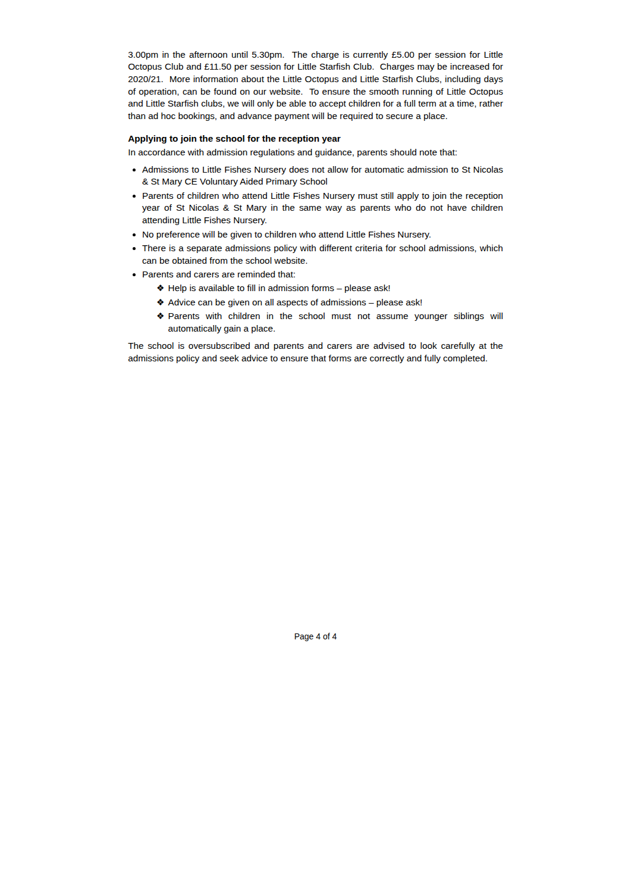3.00pm in the afternoon until 5.30pm. The charge is currently £5.00 per session for Little Octopus Club and £11.50 per session for Little Starfish Club. Charges may be increased for 2020/21. More information about the Little Octopus and Little Starfish Clubs, including days of operation, can be found on our website. To ensure the smooth running of Little Octopus and Little Starfish clubs, we will only be able to accept children for a full term at a time, rather than ad hoc bookings, and advance payment will be required to secure a place.
Applying to join the school for the reception year
In accordance with admission regulations and guidance, parents should note that:
Admissions to Little Fishes Nursery does not allow for automatic admission to St Nicolas & St Mary CE Voluntary Aided Primary School
Parents of children who attend Little Fishes Nursery must still apply to join the reception year of St Nicolas & St Mary in the same way as parents who do not have children attending Little Fishes Nursery.
No preference will be given to children who attend Little Fishes Nursery.
There is a separate admissions policy with different criteria for school admissions, which can be obtained from the school website.
Parents and carers are reminded that:
Help is available to fill in admission forms – please ask!
Advice can be given on all aspects of admissions – please ask!
Parents with children in the school must not assume younger siblings will automatically gain a place.
The school is oversubscribed and parents and carers are advised to look carefully at the admissions policy and seek advice to ensure that forms are correctly and fully completed.
Page 4 of 4